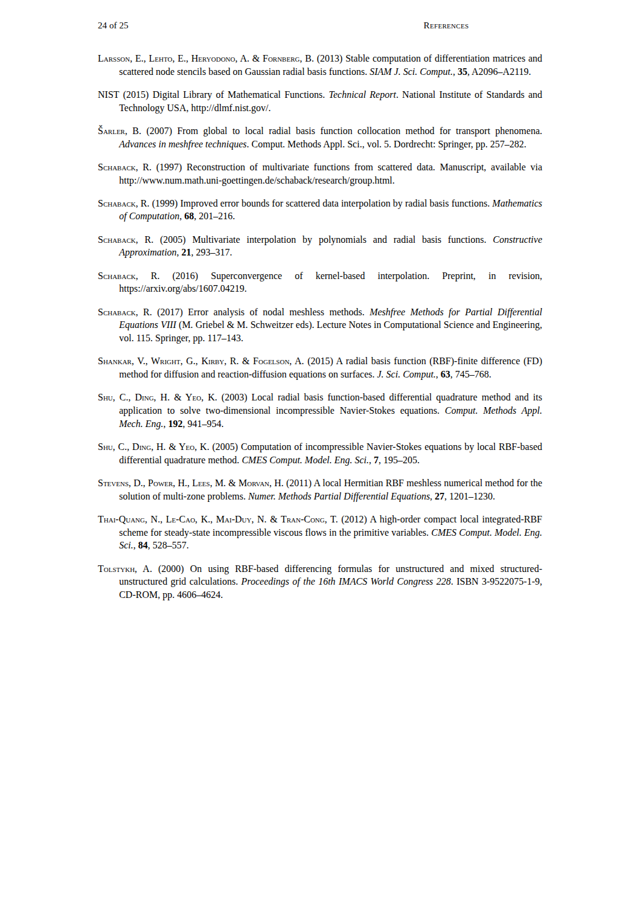24 of 25 References
Larsson, E., Lehto, E., Heryodono, A. & Fornberg, B. (2013) Stable computation of differentiation matrices and scattered node stencils based on Gaussian radial basis functions. SIAM J. Sci. Comput., 35, A2096–A2119.
NIST (2015) Digital Library of Mathematical Functions. Technical Report. National Institute of Standards and Technology USA, http://dlmf.nist.gov/.
Šarler, B. (2007) From global to local radial basis function collocation method for transport phenomena. Advances in meshfree techniques. Comput. Methods Appl. Sci., vol. 5. Dordrecht: Springer, pp. 257–282.
Schaback, R. (1997) Reconstruction of multivariate functions from scattered data. Manuscript, available via http://www.num.math.uni-goettingen.de/schaback/research/group.html.
Schaback, R. (1999) Improved error bounds for scattered data interpolation by radial basis functions. Mathematics of Computation, 68, 201–216.
Schaback, R. (2005) Multivariate interpolation by polynomials and radial basis functions. Constructive Approximation, 21, 293–317.
Schaback, R. (2016) Superconvergence of kernel-based interpolation. Preprint, in revision, https://arxiv.org/abs/1607.04219.
Schaback, R. (2017) Error analysis of nodal meshless methods. Meshfree Methods for Partial Differential Equations VIII (M. Griebel & M. Schweitzer eds). Lecture Notes in Computational Science and Engineering, vol. 115. Springer, pp. 117–143.
Shankar, V., Wright, G., Kirby, R. & Fogelson, A. (2015) A radial basis function (RBF)-finite difference (FD) method for diffusion and reaction-diffusion equations on surfaces. J. Sci. Comput., 63, 745–768.
Shu, C., Ding, H. & Yeo, K. (2003) Local radial basis function-based differential quadrature method and its application to solve two-dimensional incompressible Navier-Stokes equations. Comput. Methods Appl. Mech. Eng., 192, 941–954.
Shu, C., Ding, H. & Yeo, K. (2005) Computation of incompressible Navier-Stokes equations by local RBF-based differential quadrature method. CMES Comput. Model. Eng. Sci., 7, 195–205.
Stevens, D., Power, H., Lees, M. & Morvan, H. (2011) A local Hermitian RBF meshless numerical method for the solution of multi-zone problems. Numer. Methods Partial Differential Equations, 27, 1201–1230.
Thai-Quang, N., Le-Cao, K., Mai-Duy, N. & Tran-Cong, T. (2012) A high-order compact local integrated-RBF scheme for steady-state incompressible viscous flows in the primitive variables. CMES Comput. Model. Eng. Sci., 84, 528–557.
Tolstykh, A. (2000) On using RBF-based differencing formulas for unstructured and mixed structured-unstructured grid calculations. Proceedings of the 16th IMACS World Congress 228. ISBN 3-9522075-1-9, CD-ROM, pp. 4606–4624.